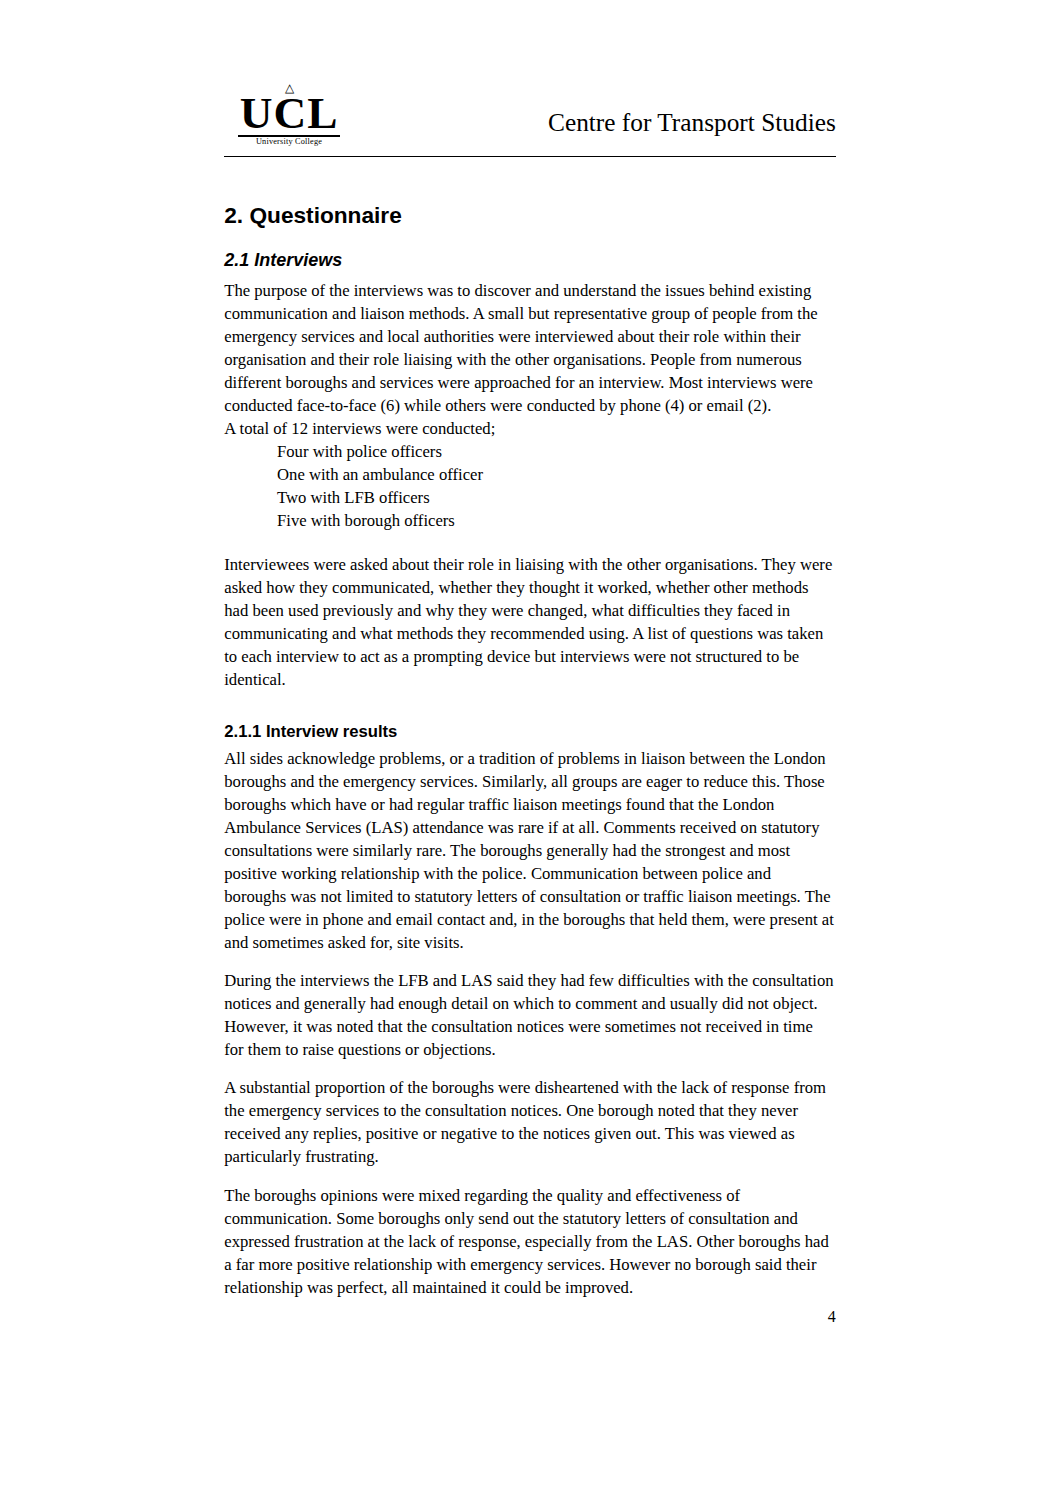△
UCL
University College
Centre for Transport Studies
2. Questionnaire
2.1 Interviews
The purpose of the interviews was to discover and understand the issues behind existing communication and liaison methods. A small but representative group of people from the emergency services and local authorities were interviewed about their role within their organisation and their role liaising with the other organisations. People from numerous different boroughs and services were approached for an interview. Most interviews were conducted face-to-face (6) while others were conducted by phone (4) or email (2).
A total of 12 interviews were conducted;
Four with police officers
One with an ambulance officer
Two with LFB officers
Five with borough officers
Interviewees were asked about their role in liaising with the other organisations. They were asked how they communicated, whether they thought it worked, whether other methods had been used previously and why they were changed, what difficulties they faced in communicating and what methods they recommended using. A list of questions was taken to each interview to act as a prompting device but interviews were not structured to be identical.
2.1.1 Interview results
All sides acknowledge problems, or a tradition of problems in liaison between the London boroughs and the emergency services. Similarly, all groups are eager to reduce this. Those boroughs which have or had regular traffic liaison meetings found that the London Ambulance Services (LAS) attendance was rare if at all. Comments received on statutory consultations were similarly rare. The boroughs generally had the strongest and most positive working relationship with the police. Communication between police and boroughs was not limited to statutory letters of consultation or traffic liaison meetings. The police were in phone and email contact and, in the boroughs that held them, were present at and sometimes asked for, site visits.
During the interviews the LFB and LAS said they had few difficulties with the consultation notices and generally had enough detail on which to comment and usually did not object. However, it was noted that the consultation notices were sometimes not received in time for them to raise questions or objections.
A substantial proportion of the boroughs were disheartened with the lack of response from the emergency services to the consultation notices. One borough noted that they never received any replies, positive or negative to the notices given out. This was viewed as particularly frustrating.
The boroughs opinions were mixed regarding the quality and effectiveness of communication. Some boroughs only send out the statutory letters of consultation and expressed frustration at the lack of response, especially from the LAS. Other boroughs had a far more positive relationship with emergency services. However no borough said their relationship was perfect, all maintained it could be improved.
4